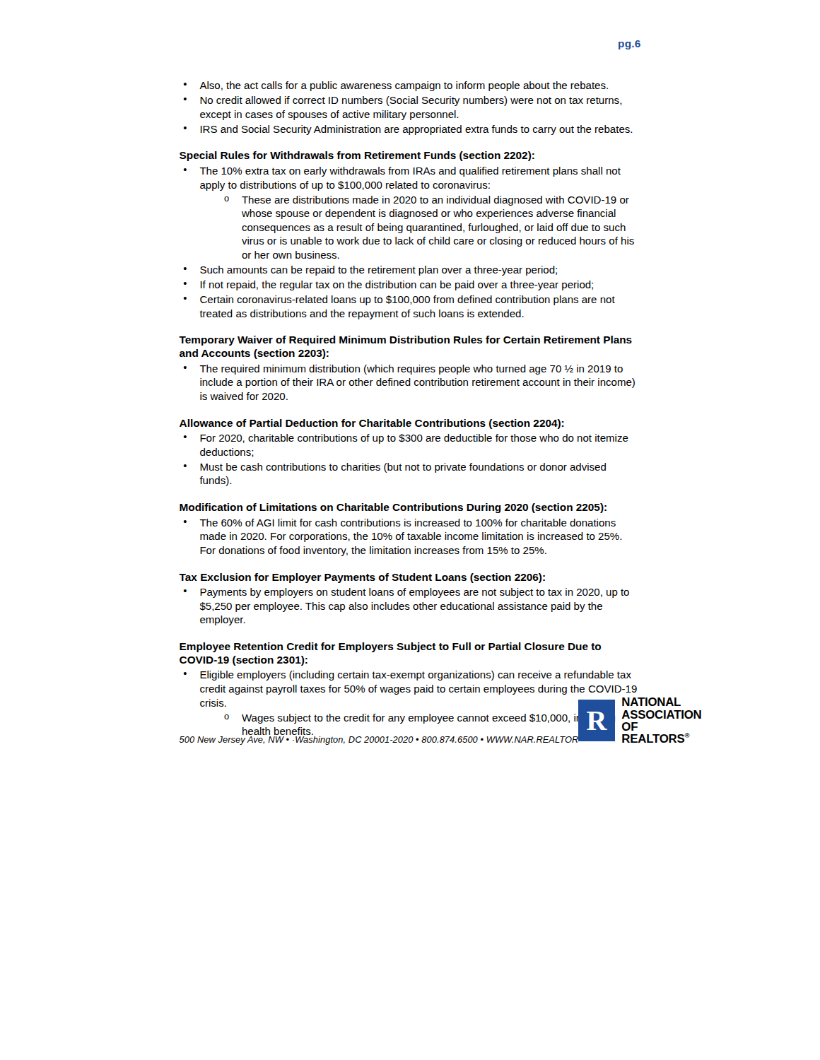pg.6
Also, the act calls for a public awareness campaign to inform people about the rebates.
No credit allowed if correct ID numbers (Social Security numbers) were not on tax returns, except in cases of spouses of active military personnel.
IRS and Social Security Administration are appropriated extra funds to carry out the rebates.
Special Rules for Withdrawals from Retirement Funds (section 2202):
The 10% extra tax on early withdrawals from IRAs and qualified retirement plans shall not apply to distributions of up to $100,000 related to coronavirus:
These are distributions made in 2020 to an individual diagnosed with COVID-19 or whose spouse or dependent is diagnosed or who experiences adverse financial consequences as a result of being quarantined, furloughed, or laid off due to such virus or is unable to work due to lack of child care or closing or reduced hours of his or her own business.
Such amounts can be repaid to the retirement plan over a three-year period;
If not repaid, the regular tax on the distribution can be paid over a three-year period;
Certain coronavirus-related loans up to $100,000 from defined contribution plans are not treated as distributions and the repayment of such loans is extended.
Temporary Waiver of Required Minimum Distribution Rules for Certain Retirement Plans and Accounts (section 2203):
The required minimum distribution (which requires people who turned age 70 ½ in 2019 to include a portion of their IRA or other defined contribution retirement account in their income) is waived for 2020.
Allowance of Partial Deduction for Charitable Contributions (section 2204):
For 2020, charitable contributions of up to $300 are deductible for those who do not itemize deductions;
Must be cash contributions to charities (but not to private foundations or donor advised funds).
Modification of Limitations on Charitable Contributions During 2020 (section 2205):
The 60% of AGI limit for cash contributions is increased to 100% for charitable donations made in 2020. For corporations, the 10% of taxable income limitation is increased to 25%. For donations of food inventory, the limitation increases from 15% to 25%.
Tax Exclusion for Employer Payments of Student Loans (section 2206):
Payments by employers on student loans of employees are not subject to tax in 2020, up to $5,250 per employee. This cap also includes other educational assistance paid by the employer.
Employee Retention Credit for Employers Subject to Full or Partial Closure Due to COVID-19 (section 2301):
Eligible employers (including certain tax-exempt organizations) can receive a refundable tax credit against payroll taxes for 50% of wages paid to certain employees during the COVID-19 crisis.
Wages subject to the credit for any employee cannot exceed $10,000, including health benefits.
500 New Jersey Ave, NW • ·Washington, DC 20001-2020 • 800.874.6500 • www.Nar.Realtor
R
National
Association of
Realtors®